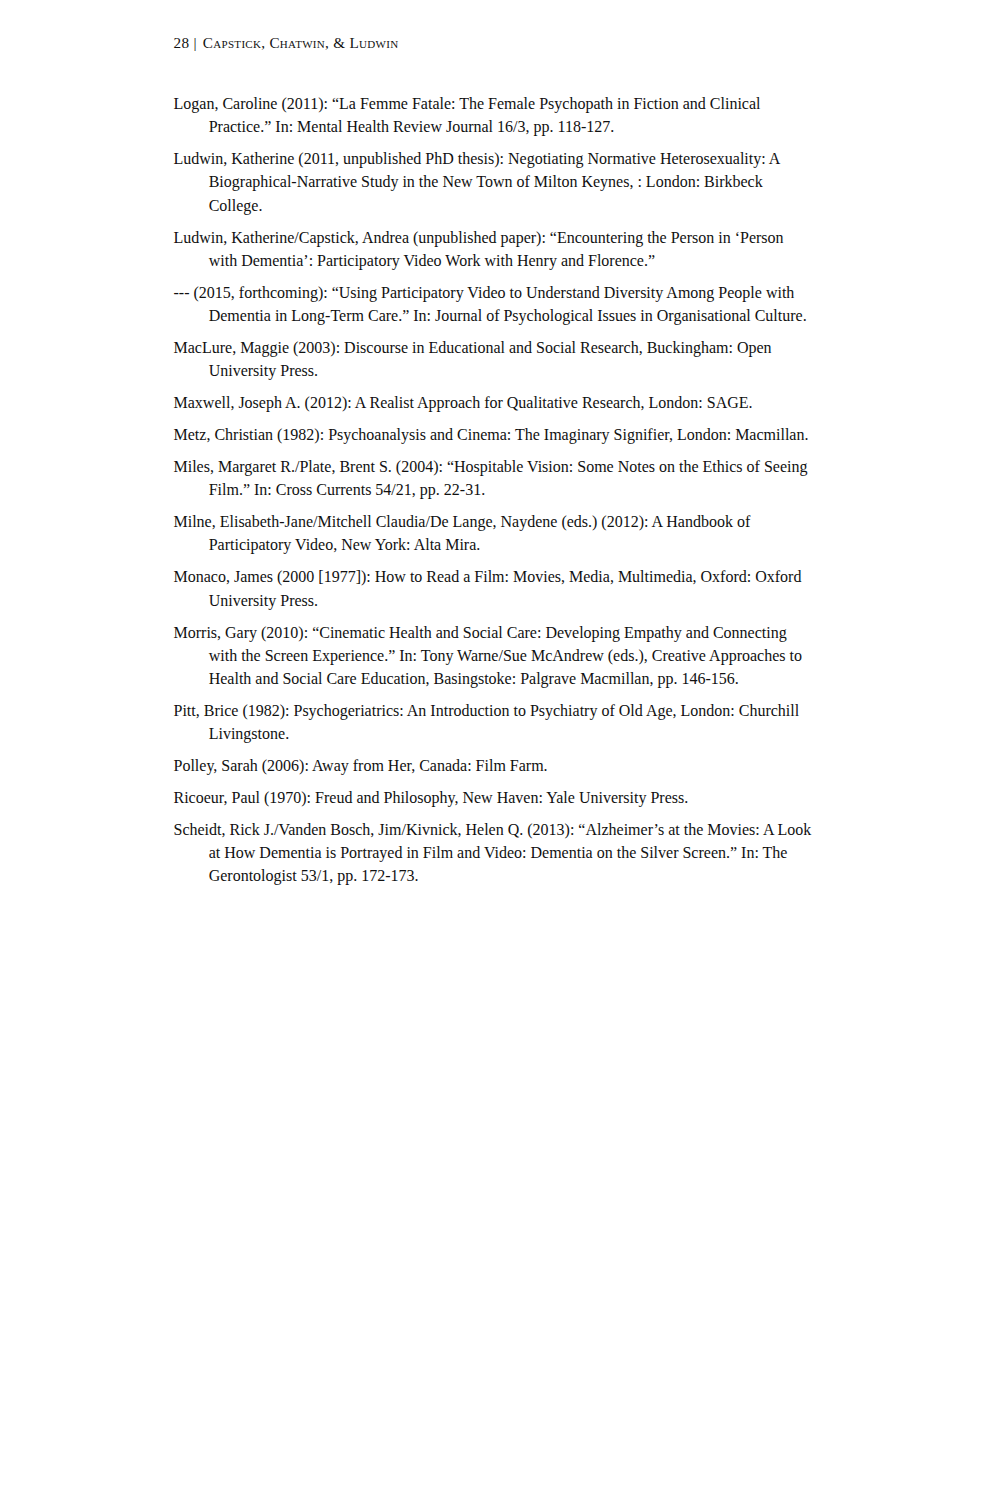28 |Capstick, Chatwin, & Ludwin
Logan, Caroline (2011): “La Femme Fatale: The Female Psychopath in Fiction and Clinical Practice.” In: Mental Health Review Journal 16/3, pp. 118-127.
Ludwin, Katherine (2011, unpublished PhD thesis): Negotiating Normative Heterosexuality: A Biographical-Narrative Study in the New Town of Milton Keynes, : London: Birkbeck College.
Ludwin, Katherine/Capstick, Andrea (unpublished paper): “Encountering the Person in ‘Person with Dementia’: Participatory Video Work with Henry and Florence.”
--- (2015, forthcoming): “Using Participatory Video to Understand Diversity Among People with Dementia in Long-Term Care.” In: Journal of Psychological Issues in Organisational Culture.
MacLure, Maggie (2003): Discourse in Educational and Social Research, Buckingham: Open University Press.
Maxwell, Joseph A. (2012): A Realist Approach for Qualitative Research, London: SAGE.
Metz, Christian (1982): Psychoanalysis and Cinema: The Imaginary Signifier, London: Macmillan.
Miles, Margaret R./Plate, Brent S. (2004): “Hospitable Vision: Some Notes on the Ethics of Seeing Film.” In: Cross Currents 54/21, pp. 22-31.
Milne, Elisabeth-Jane/Mitchell Claudia/De Lange, Naydene (eds.) (2012): A Handbook of Participatory Video, New York: Alta Mira.
Monaco, James (2000 [1977]): How to Read a Film: Movies, Media, Multimedia, Oxford: Oxford University Press.
Morris, Gary (2010): “Cinematic Health and Social Care: Developing Empathy and Connecting with the Screen Experience.” In: Tony Warne/Sue McAndrew (eds.), Creative Approaches to Health and Social Care Education, Basingstoke: Palgrave Macmillan, pp. 146-156.
Pitt, Brice (1982): Psychogeriatrics: An Introduction to Psychiatry of Old Age, London: Churchill Livingstone.
Polley, Sarah (2006): Away from Her, Canada: Film Farm.
Ricoeur, Paul (1970): Freud and Philosophy, New Haven: Yale University Press.
Scheidt, Rick J./Vanden Bosch, Jim/Kivnick, Helen Q. (2013): “Alzheimer’s at the Movies: A Look at How Dementia is Portrayed in Film and Video: Dementia on the Silver Screen.” In: The Gerontologist 53/1, pp. 172-173.